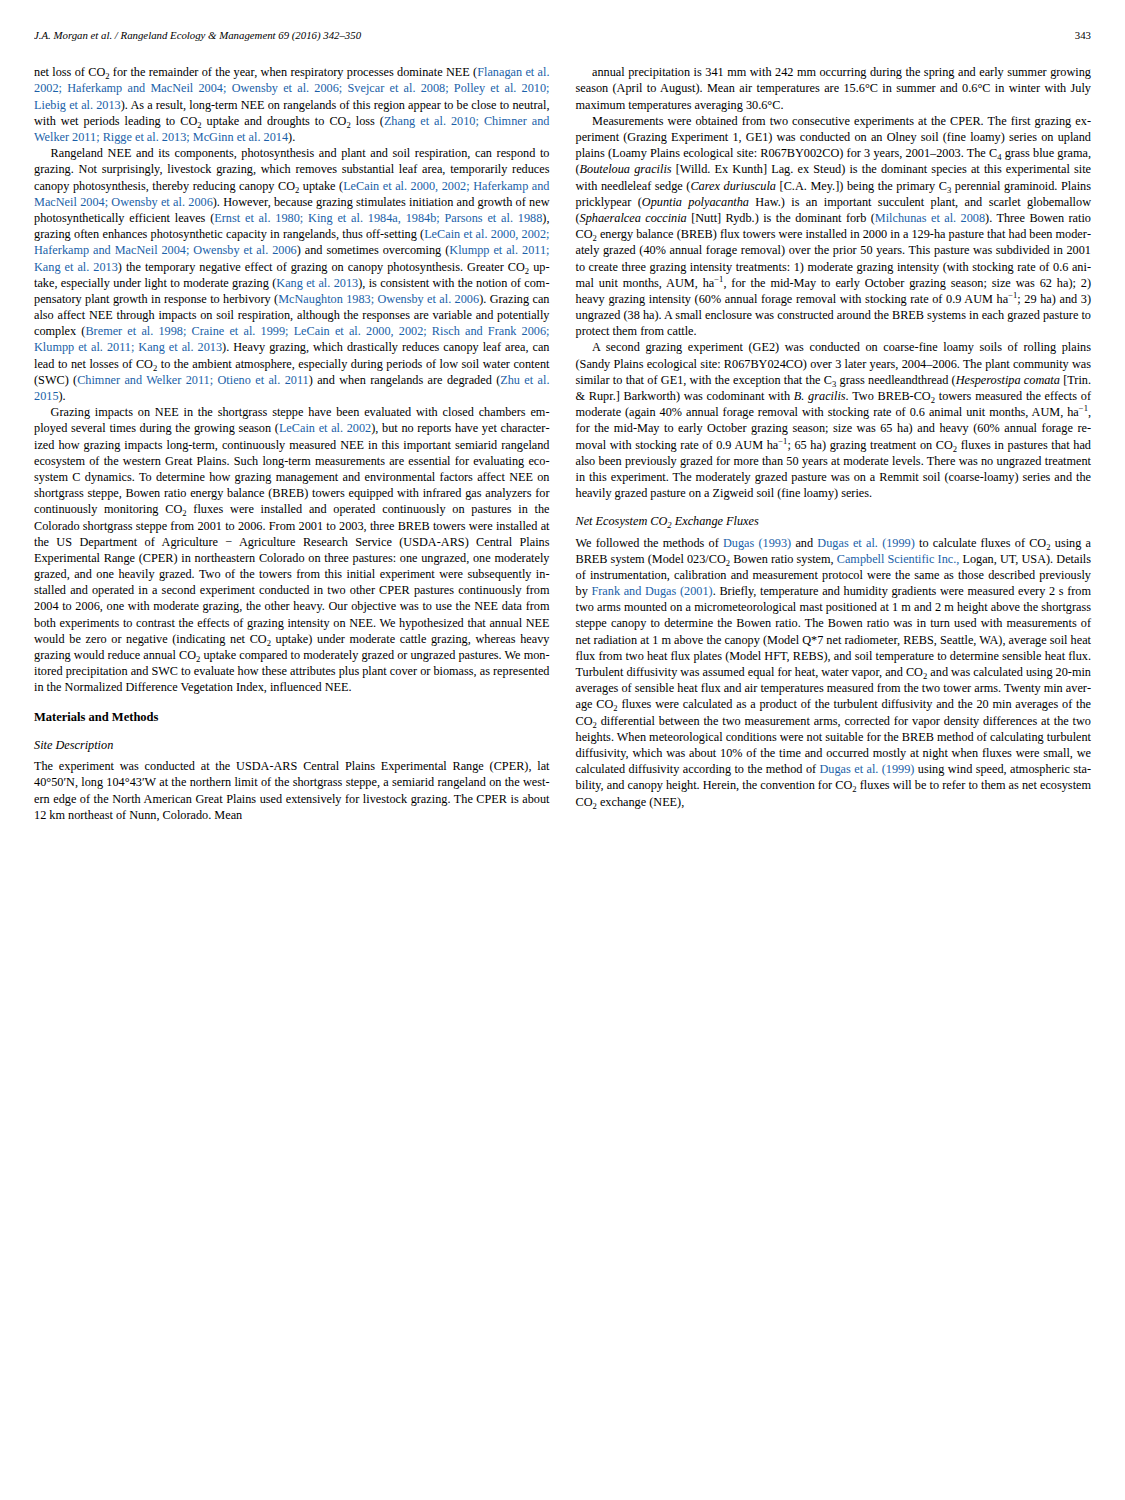J.A. Morgan et al. / Rangeland Ecology & Management 69 (2016) 342–350 343
net loss of CO2 for the remainder of the year, when respiratory processes dominate NEE (Flanagan et al. 2002; Haferkamp and MacNeil 2004; Owensby et al. 2006; Svejcar et al. 2008; Polley et al. 2010; Liebig et al. 2013). As a result, long-term NEE on rangelands of this region appear to be close to neutral, with wet periods leading to CO2 uptake and droughts to CO2 loss (Zhang et al. 2010; Chimner and Welker 2011; Rigge et al. 2013; McGinn et al. 2014).
Rangeland NEE and its components, photosynthesis and plant and soil respiration, can respond to grazing. Not surprisingly, livestock grazing, which removes substantial leaf area, temporarily reduces canopy photosynthesis, thereby reducing canopy CO2 uptake (LeCain et al. 2000, 2002; Haferkamp and MacNeil 2004; Owensby et al. 2006). However, because grazing stimulates initiation and growth of new photosynthetically efficient leaves (Ernst et al. 1980; King et al. 1984a, 1984b; Parsons et al. 1988), grazing often enhances photosynthetic capacity in rangelands, thus off-setting (LeCain et al. 2000, 2002; Haferkamp and MacNeil 2004; Owensby et al. 2006) and sometimes overcoming (Klumpp et al. 2011; Kang et al. 2013) the temporary negative effect of grazing on canopy photosynthesis. Greater CO2 uptake, especially under light to moderate grazing (Kang et al. 2013), is consistent with the notion of compensatory plant growth in response to herbivory (McNaughton 1983; Owensby et al. 2006). Grazing can also affect NEE through impacts on soil respiration, although the responses are variable and potentially complex (Bremer et al. 1998; Craine et al. 1999; LeCain et al. 2000, 2002; Risch and Frank 2006; Klumpp et al. 2011; Kang et al. 2013). Heavy grazing, which drastically reduces canopy leaf area, can lead to net losses of CO2 to the ambient atmosphere, especially during periods of low soil water content (SWC) (Chimner and Welker 2011; Otieno et al. 2011) and when rangelands are degraded (Zhu et al. 2015).
Grazing impacts on NEE in the shortgrass steppe have been evaluated with closed chambers employed several times during the growing season (LeCain et al. 2002), but no reports have yet characterized how grazing impacts long-term, continuously measured NEE in this important semiarid rangeland ecosystem of the western Great Plains. Such long-term measurements are essential for evaluating ecosystem C dynamics. To determine how grazing management and environmental factors affect NEE on shortgrass steppe, Bowen ratio energy balance (BREB) towers equipped with infrared gas analyzers for continuously monitoring CO2 fluxes were installed and operated continuously on pastures in the Colorado shortgrass steppe from 2001 to 2006. From 2001 to 2003, three BREB towers were installed at the US Department of Agriculture − Agriculture Research Service (USDA-ARS) Central Plains Experimental Range (CPER) in northeastern Colorado on three pastures: one ungrazed, one moderately grazed, and one heavily grazed. Two of the towers from this initial experiment were subsequently installed and operated in a second experiment conducted in two other CPER pastures continuously from 2004 to 2006, one with moderate grazing, the other heavy. Our objective was to use the NEE data from both experiments to contrast the effects of grazing intensity on NEE. We hypothesized that annual NEE would be zero or negative (indicating net CO2 uptake) under moderate cattle grazing, whereas heavy grazing would reduce annual CO2 uptake compared to moderately grazed or ungrazed pastures. We monitored precipitation and SWC to evaluate how these attributes plus plant cover or biomass, as represented in the Normalized Difference Vegetation Index, influenced NEE.
Materials and Methods
Site Description
The experiment was conducted at the USDA-ARS Central Plains Experimental Range (CPER), lat 40°50′N, long 104°43′W at the northern limit of the shortgrass steppe, a semiarid rangeland on the western edge of the North American Great Plains used extensively for livestock grazing. The CPER is about 12 km northeast of Nunn, Colorado. Mean
annual precipitation is 341 mm with 242 mm occurring during the spring and early summer growing season (April to August). Mean air temperatures are 15.6°C in summer and 0.6°C in winter with July maximum temperatures averaging 30.6°C.
Measurements were obtained from two consecutive experiments at the CPER. The first grazing experiment (Grazing Experiment 1, GE1) was conducted on an Olney soil (fine loamy) series on upland plains (Loamy Plains ecological site: R067BY002CO) for 3 years, 2001–2003. The C4 grass blue grama, (Bouteloua gracilis [Willd. Ex Kunth] Lag. ex Steud) is the dominant species at this experimental site with needleleaf sedge (Carex duriuscula [C.A. Mey.]) being the primary C3 perennial graminoid. Plains pricklypear (Opuntia polyacantha Haw.) is an important succulent plant, and scarlet globemallow (Sphaeralcea coccinia [Nutt] Rydb.) is the dominant forb (Milchunas et al. 2008). Three Bowen ratio CO2 energy balance (BREB) flux towers were installed in 2000 in a 129-ha pasture that had been moderately grazed (40% annual forage removal) over the prior 50 years. This pasture was subdivided in 2001 to create three grazing intensity treatments: 1) moderate grazing intensity (with stocking rate of 0.6 animal unit months, AUM, ha−1, for the mid-May to early October grazing season; size was 62 ha); 2) heavy grazing intensity (60% annual forage removal with stocking rate of 0.9 AUM ha−1; 29 ha) and 3) ungrazed (38 ha). A small enclosure was constructed around the BREB systems in each grazed pasture to protect them from cattle.
A second grazing experiment (GE2) was conducted on coarse-fine loamy soils of rolling plains (Sandy Plains ecological site: R067BY024CO) over 3 later years, 2004–2006. The plant community was similar to that of GE1, with the exception that the C3 grass needleandthread (Hesperostipa comata [Trin. & Rupr.] Barkworth) was codominant with B. gracilis. Two BREB-CO2 towers measured the effects of moderate (again 40% annual forage removal with stocking rate of 0.6 animal unit months, AUM, ha−1, for the mid-May to early October grazing season; size was 65 ha) and heavy (60% annual forage removal with stocking rate of 0.9 AUM ha−1; 65 ha) grazing treatment on CO2 fluxes in pastures that had also been previously grazed for more than 50 years at moderate levels. There was no ungrazed treatment in this experiment. The moderately grazed pasture was on a Remmit soil (coarse-loamy) series and the heavily grazed pasture on a Zigweid soil (fine loamy) series.
Net Ecosystem CO2 Exchange Fluxes
We followed the methods of Dugas (1993) and Dugas et al. (1999) to calculate fluxes of CO2 using a BREB system (Model 023/CO2 Bowen ratio system, Campbell Scientific Inc., Logan, UT, USA). Details of instrumentation, calibration and measurement protocol were the same as those described previously by Frank and Dugas (2001). Briefly, temperature and humidity gradients were measured every 2 s from two arms mounted on a micrometeorological mast positioned at 1 m and 2 m height above the shortgrass steppe canopy to determine the Bowen ratio. The Bowen ratio was in turn used with measurements of net radiation at 1 m above the canopy (Model Q*7 net radiometer, REBS, Seattle, WA), average soil heat flux from two heat flux plates (Model HFT, REBS), and soil temperature to determine sensible heat flux. Turbulent diffusivity was assumed equal for heat, water vapor, and CO2 and was calculated using 20-min averages of sensible heat flux and air temperatures measured from the two tower arms. Twenty min average CO2 fluxes were calculated as a product of the turbulent diffusivity and the 20 min averages of the CO2 differential between the two measurement arms, corrected for vapor density differences at the two heights. When meteorological conditions were not suitable for the BREB method of calculating turbulent diffusivity, which was about 10% of the time and occurred mostly at night when fluxes were small, we calculated diffusivity according to the method of Dugas et al. (1999) using wind speed, atmospheric stability, and canopy height. Herein, the convention for CO2 fluxes will be to refer to them as net ecosystem CO2 exchange (NEE),